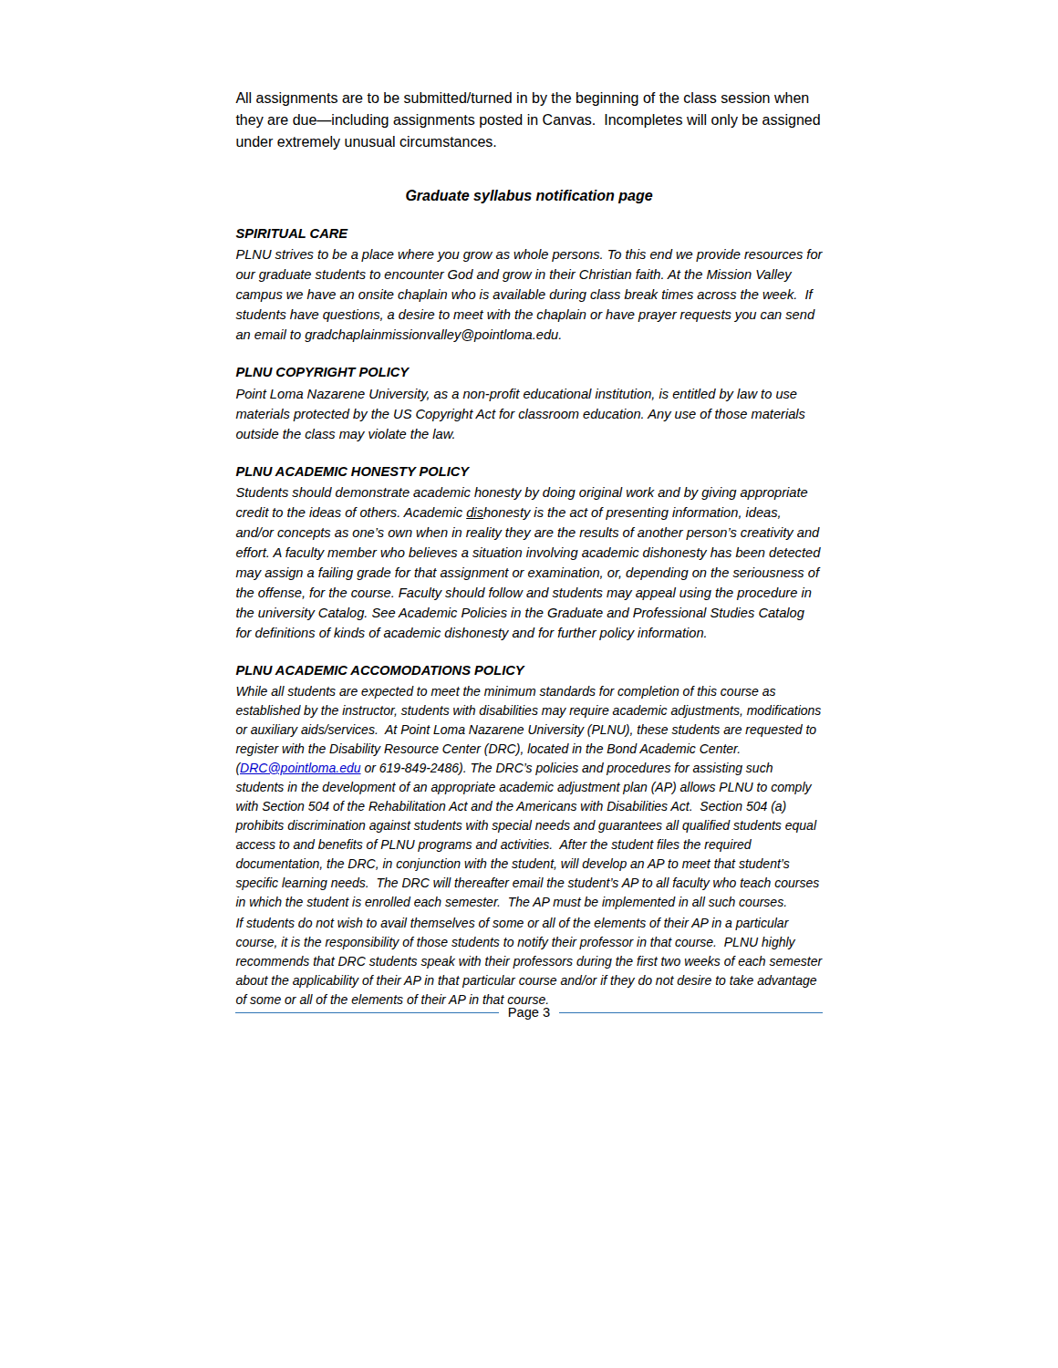All assignments are to be submitted/turned in by the beginning of the class session when they are due—including assignments posted in Canvas. Incompletes will only be assigned under extremely unusual circumstances.
Graduate syllabus notification page
Spiritual Care
PLNU strives to be a place where you grow as whole persons. To this end we provide resources for our graduate students to encounter God and grow in their Christian faith. At the Mission Valley campus we have an onsite chaplain who is available during class break times across the week. If students have questions, a desire to meet with the chaplain or have prayer requests you can send an email to gradchaplainmissionvalley@pointloma.edu.
PLNU Copyright Policy
Point Loma Nazarene University, as a non-profit educational institution, is entitled by law to use materials protected by the US Copyright Act for classroom education. Any use of those materials outside the class may violate the law.
PLNU Academic Honesty Policy
Students should demonstrate academic honesty by doing original work and by giving appropriate credit to the ideas of others. Academic dishonesty is the act of presenting information, ideas, and/or concepts as one’s own when in reality they are the results of another person’s creativity and effort. A faculty member who believes a situation involving academic dishonesty has been detected may assign a failing grade for that assignment or examination, or, depending on the seriousness of the offense, for the course. Faculty should follow and students may appeal using the procedure in the university Catalog. See Academic Policies in the Graduate and Professional Studies Catalog for definitions of kinds of academic dishonesty and for further policy information.
PLNU Academic Accomodations Policy
While all students are expected to meet the minimum standards for completion of this course as established by the instructor, students with disabilities may require academic adjustments, modifications or auxiliary aids/services. At Point Loma Nazarene University (PLNU), these students are requested to register with the Disability Resource Center (DRC), located in the Bond Academic Center. (DRC@pointloma.edu or 619-849-2486). The DRC’s policies and procedures for assisting such students in the development of an appropriate academic adjustment plan (AP) allows PLNU to comply with Section 504 of the Rehabilitation Act and the Americans with Disabilities Act. Section 504 (a) prohibits discrimination against students with special needs and guarantees all qualified students equal access to and benefits of PLNU programs and activities. After the student files the required documentation, the DRC, in conjunction with the student, will develop an AP to meet that student’s specific learning needs. The DRC will thereafter email the student’s AP to all faculty who teach courses in which the student is enrolled each semester. The AP must be implemented in all such courses.
If students do not wish to avail themselves of some or all of the elements of their AP in a particular course, it is the responsibility of those students to notify their professor in that course. PLNU highly recommends that DRC students speak with their professors during the first two weeks of each semester about the applicability of their AP in that particular course and/or if they do not desire to take advantage of some or all of the elements of their AP in that course.
Page 3